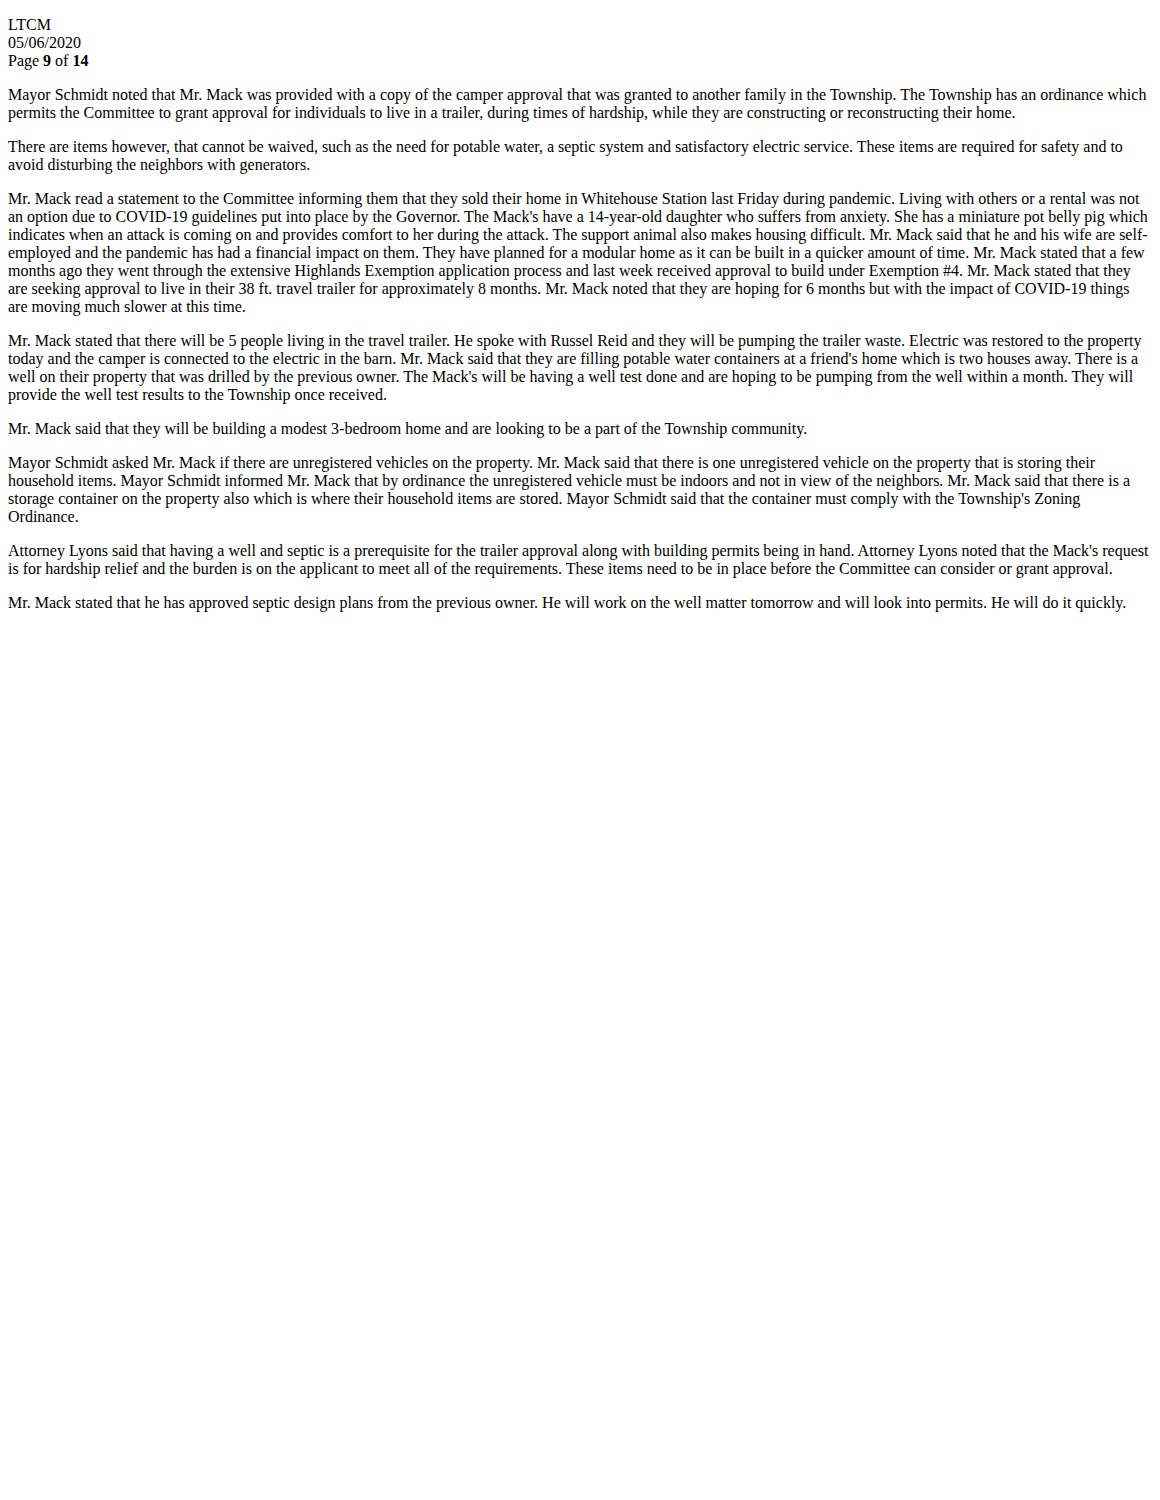LTCM
05/06/2020
Page 9 of 14
Mayor Schmidt noted that Mr. Mack was provided with a copy of the camper approval that was granted to another family in the Township. The Township has an ordinance which permits the Committee to grant approval for individuals to live in a trailer, during times of hardship, while they are constructing or reconstructing their home.
There are items however, that cannot be waived, such as the need for potable water, a septic system and satisfactory electric service. These items are required for safety and to avoid disturbing the neighbors with generators.
Mr. Mack read a statement to the Committee informing them that they sold their home in Whitehouse Station last Friday during pandemic. Living with others or a rental was not an option due to COVID-19 guidelines put into place by the Governor. The Mack's have a 14-year-old daughter who suffers from anxiety. She has a miniature pot belly pig which indicates when an attack is coming on and provides comfort to her during the attack. The support animal also makes housing difficult. Mr. Mack said that he and his wife are self-employed and the pandemic has had a financial impact on them. They have planned for a modular home as it can be built in a quicker amount of time. Mr. Mack stated that a few months ago they went through the extensive Highlands Exemption application process and last week received approval to build under Exemption #4. Mr. Mack stated that they are seeking approval to live in their 38 ft. travel trailer for approximately 8 months. Mr. Mack noted that they are hoping for 6 months but with the impact of COVID-19 things are moving much slower at this time.
Mr. Mack stated that there will be 5 people living in the travel trailer. He spoke with Russel Reid and they will be pumping the trailer waste. Electric was restored to the property today and the camper is connected to the electric in the barn. Mr. Mack said that they are filling potable water containers at a friend's home which is two houses away. There is a well on their property that was drilled by the previous owner. The Mack's will be having a well test done and are hoping to be pumping from the well within a month. They will provide the well test results to the Township once received.
Mr. Mack said that they will be building a modest 3-bedroom home and are looking to be a part of the Township community.
Mayor Schmidt asked Mr. Mack if there are unregistered vehicles on the property. Mr. Mack said that there is one unregistered vehicle on the property that is storing their household items. Mayor Schmidt informed Mr. Mack that by ordinance the unregistered vehicle must be indoors and not in view of the neighbors. Mr. Mack said that there is a storage container on the property also which is where their household items are stored. Mayor Schmidt said that the container must comply with the Township's Zoning Ordinance.
Attorney Lyons said that having a well and septic is a prerequisite for the trailer approval along with building permits being in hand. Attorney Lyons noted that the Mack's request is for hardship relief and the burden is on the applicant to meet all of the requirements. These items need to be in place before the Committee can consider or grant approval.
Mr. Mack stated that he has approved septic design plans from the previous owner. He will work on the well matter tomorrow and will look into permits. He will do it quickly.